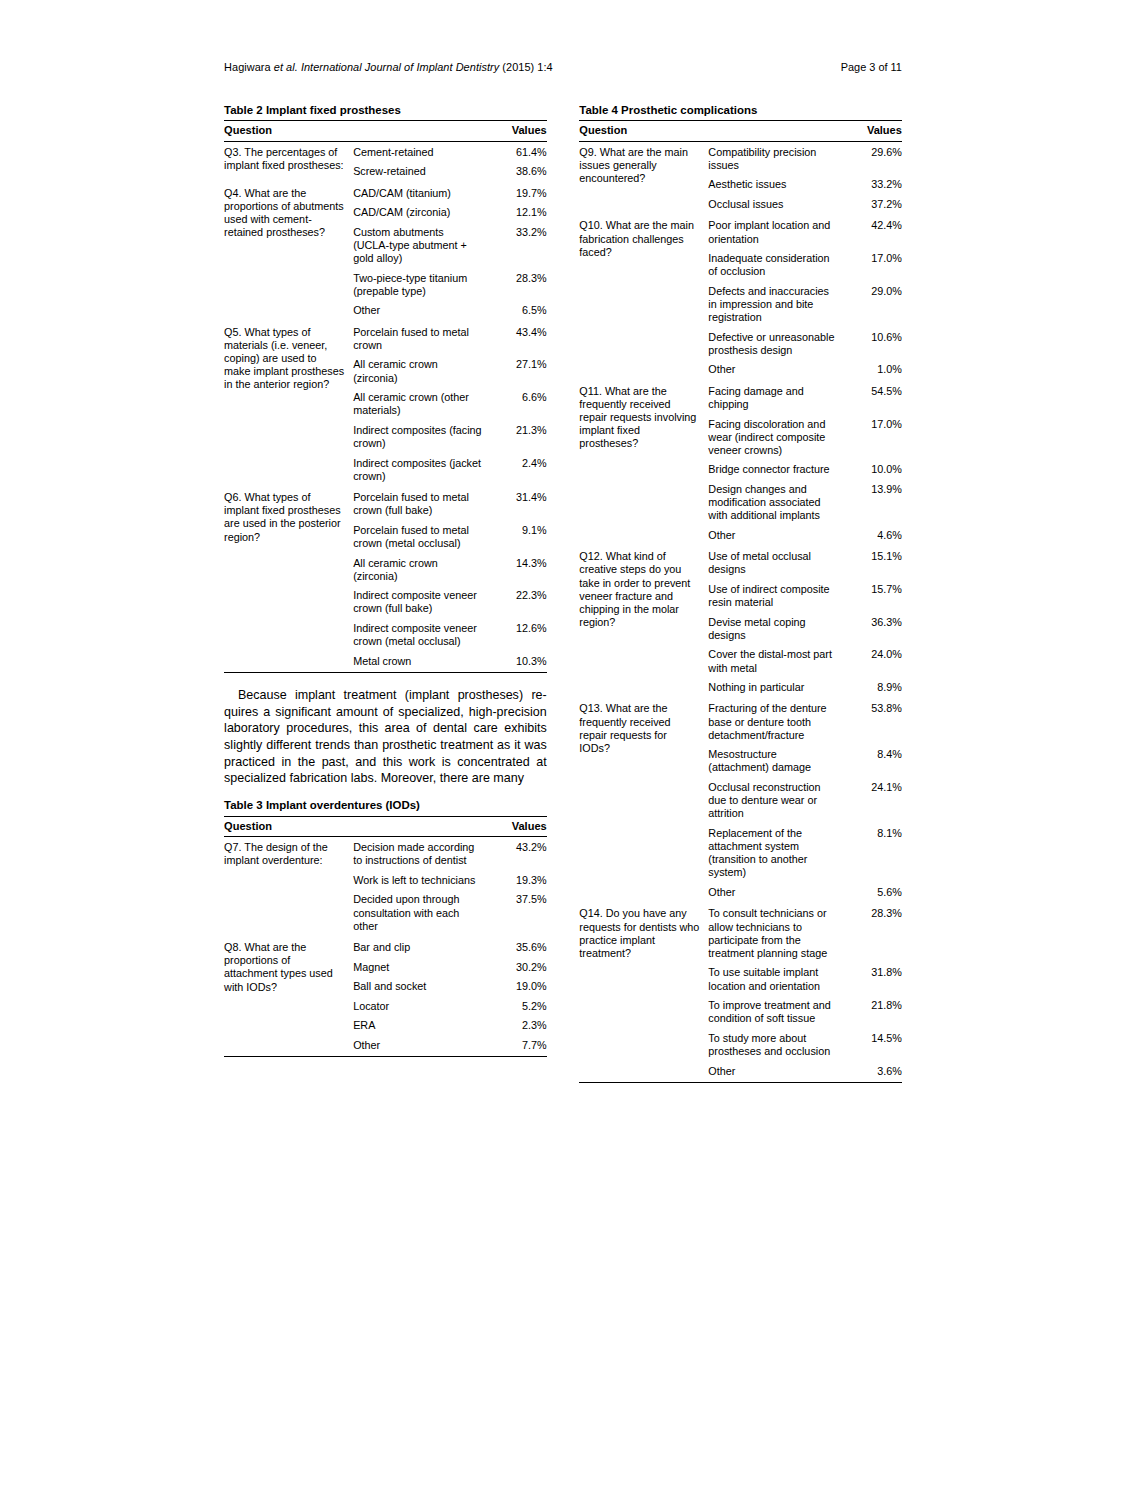Hagiwara et al. International Journal of Implant Dentistry (2015) 1:4
Page 3 of 11
Table 2 Implant fixed prostheses
| Question | Values |
| --- | --- |
| Q3. The percentages of implant fixed prostheses: | Cement-retained | 61.4% |
| Screw-retained | 38.6% |
| Q4. What are the proportions of abutments used with cement-retained prostheses? | CAD/CAM (titanium) | 19.7% |
| CAD/CAM (zirconia) | 12.1% |
| Custom abutments (UCLA-type abutment + gold alloy) | 33.2% |
| Two-piece-type titanium (prepable type) | 28.3% |
| Other | 6.5% |
| Q5. What types of materials (i.e. veneer, coping) are used to make implant prostheses in the anterior region? | Porcelain fused to metal crown | 43.4% |
| All ceramic crown (zirconia) | 27.1% |
| All ceramic crown (other materials) | 6.6% |
| Indirect composites (facing crown) | 21.3% |
| Indirect composites (jacket crown) | 2.4% |
| Q6. What types of implant fixed prostheses are used in the posterior region? | Porcelain fused to metal crown (full bake) | 31.4% |
| Porcelain fused to metal crown (metal occlusal) | 9.1% |
| All ceramic crown (zirconia) | 14.3% |
| Indirect composite veneer crown (full bake) | 22.3% |
| Indirect composite veneer crown (metal occlusal) | 12.6% |
| Metal crown | 10.3% |
Because implant treatment (implant prostheses) requires a significant amount of specialized, high-precision laboratory procedures, this area of dental care exhibits slightly different trends than prosthetic treatment as it was practiced in the past, and this work is concentrated at specialized fabrication labs. Moreover, there are many
Table 3 Implant overdentures (IODs)
| Question | Values |
| --- | --- |
| Q7. The design of the implant overdenture: | Decision made according to instructions of dentist | 43.2% |
| Work is left to technicians | 19.3% |
| Decided upon through consultation with each other | 37.5% |
| Q8. What are the proportions of attachment types used with IODs? | Bar and clip | 35.6% |
| Magnet | 30.2% |
| Ball and socket | 19.0% |
| Locator | 5.2% |
| ERA | 2.3% |
| Other | 7.7% |
Table 4 Prosthetic complications
| Question | Values |
| --- | --- |
| Q9. What are the main issues generally encountered? | Compatibility precision issues | 29.6% |
| Aesthetic issues | 33.2% |
| Occlusal issues | 37.2% |
| Q10. What are the main fabrication challenges faced? | Poor implant location and orientation | 42.4% |
| Inadequate consideration of occlusion | 17.0% |
| Defects and inaccuracies in impression and bite registration | 29.0% |
| Defective or unreasonable prosthesis design | 10.6% |
| Other | 1.0% |
| Q11. What are the frequently received repair requests involving implant fixed prostheses? | Facing damage and chipping | 54.5% |
| Facing discoloration and wear (indirect composite veneer crowns) | 17.0% |
| Bridge connector fracture | 10.0% |
| Design changes and modification associated with additional implants | 13.9% |
| Other | 4.6% |
| Q12. What kind of creative steps do you take in order to prevent veneer fracture and chipping in the molar region? | Use of metal occlusal designs | 15.1% |
| Use of indirect composite resin material | 15.7% |
| Devise metal coping designs | 36.3% |
| Cover the distal-most part with metal | 24.0% |
| Nothing in particular | 8.9% |
| Q13. What are the frequently received repair requests for IODs? | Fracturing of the denture base or denture tooth detachment/fracture | 53.8% |
| Mesostructure (attachment) damage | 8.4% |
| Occlusal reconstruction due to denture wear or attrition | 24.1% |
| Replacement of the attachment system (transition to another system) | 8.1% |
| Other | 5.6% |
| Q14. Do you have any requests for dentists who practice implant treatment? | To consult technicians or allow technicians to participate from the treatment planning stage | 28.3% |
| To use suitable implant location and orientation | 31.8% |
| To improve treatment and condition of soft tissue | 21.8% |
| To study more about prostheses and occlusion | 14.5% |
| Other | 3.6% |